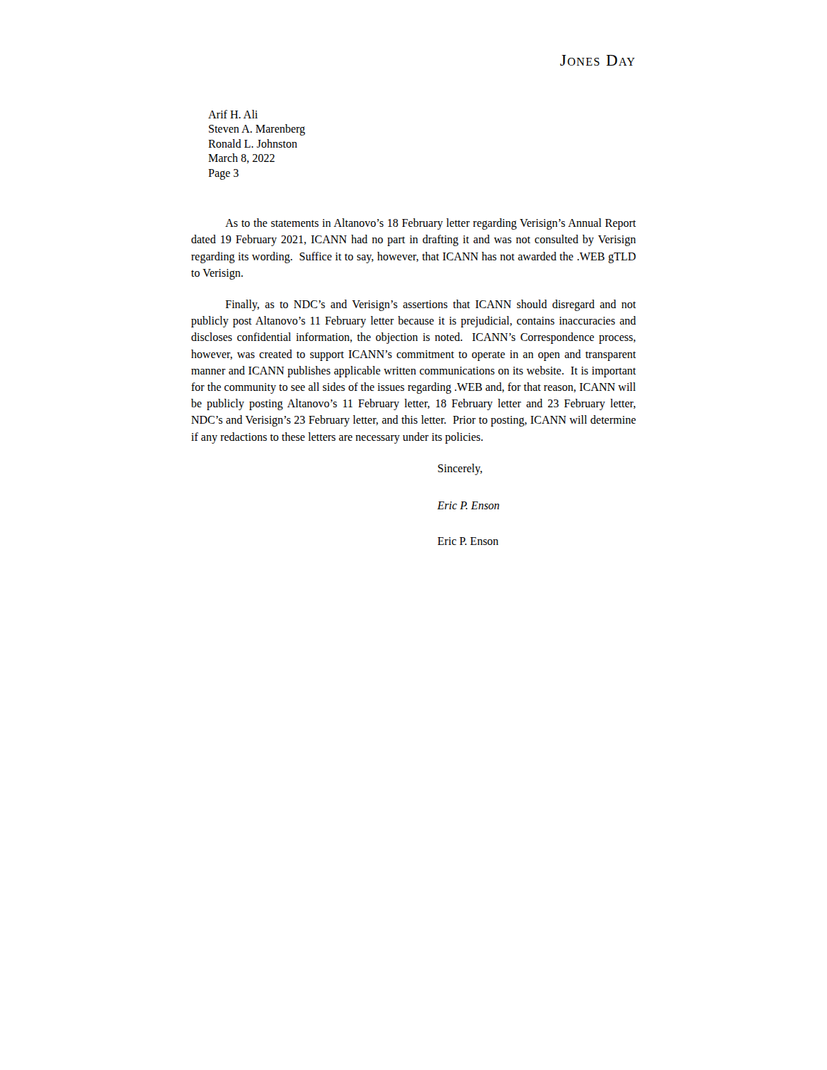Jones Day
Arif H. Ali
Steven A. Marenberg
Ronald L. Johnston
March 8, 2022
Page 3
As to the statements in Altanovo’s 18 February letter regarding Verisign’s Annual Report dated 19 February 2021, ICANN had no part in drafting it and was not consulted by Verisign regarding its wording. Suffice it to say, however, that ICANN has not awarded the .WEB gTLD to Verisign.
Finally, as to NDC’s and Verisign’s assertions that ICANN should disregard and not publicly post Altanovo’s 11 February letter because it is prejudicial, contains inaccuracies and discloses confidential information, the objection is noted. ICANN’s Correspondence process, however, was created to support ICANN’s commitment to operate in an open and transparent manner and ICANN publishes applicable written communications on its website. It is important for the community to see all sides of the issues regarding .WEB and, for that reason, ICANN will be publicly posting Altanovo’s 11 February letter, 18 February letter and 23 February letter, NDC’s and Verisign’s 23 February letter, and this letter. Prior to posting, ICANN will determine if any redactions to these letters are necessary under its policies.
Sincerely,
Eric P. Enson
Eric P. Enson